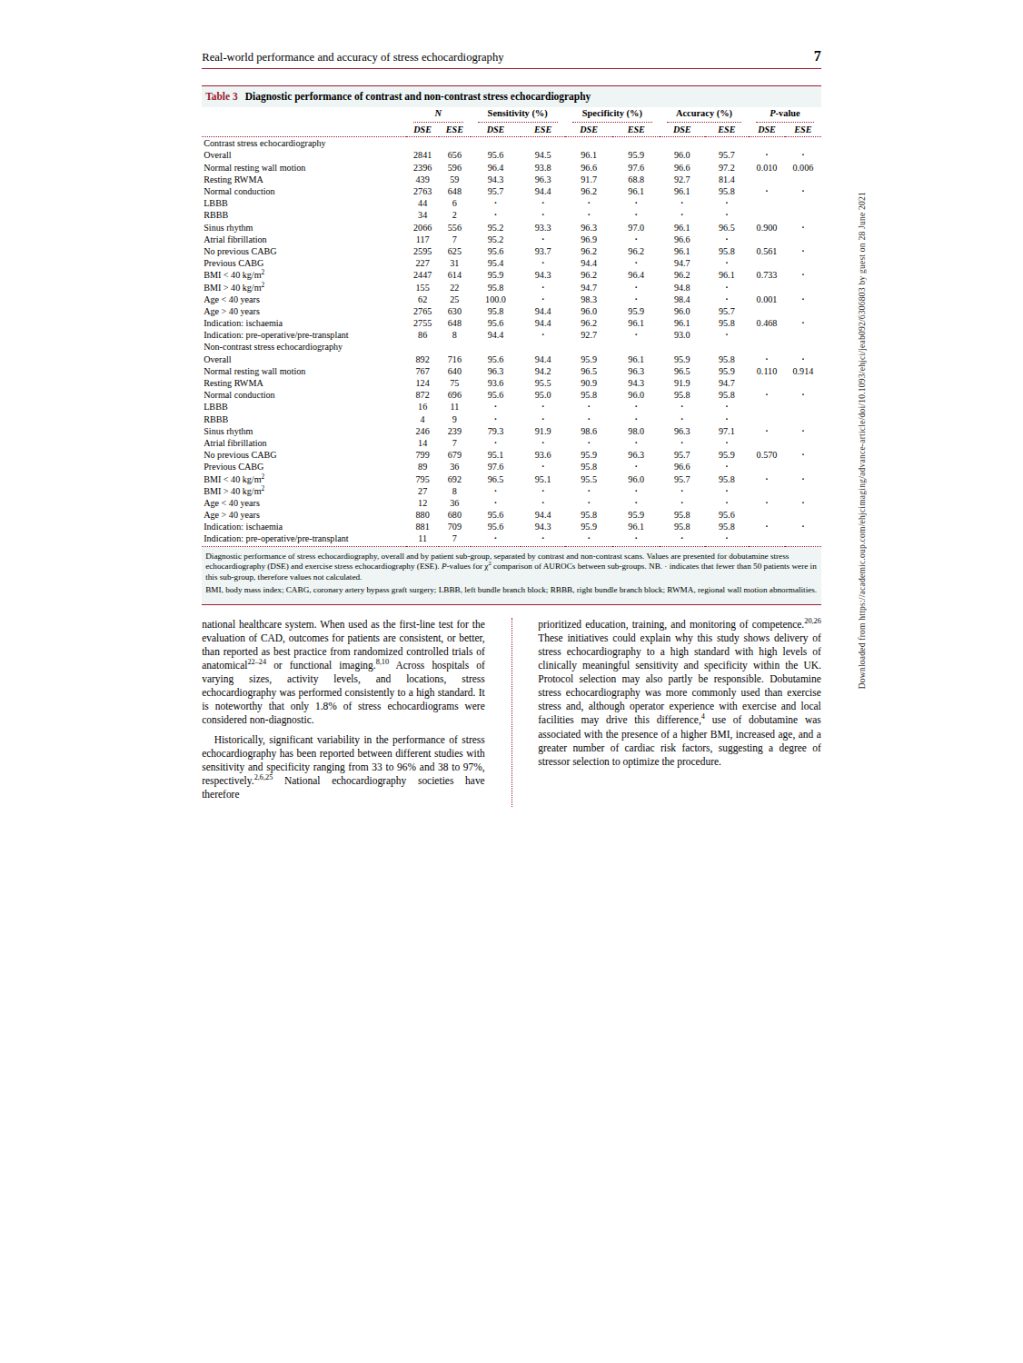Real-world performance and accuracy of stress echocardiography
7
Downloaded from https://academic.oup.com/ehjcimaging/advance-article/doi/10.1093/ehjci/jeab092/6306803 by guest on 28 June 2021
Table 3 Diagnostic performance of contrast and non-contrast stress echocardiography
| | N | Sensitivity (%) | Specificity (%) | Accuracy (%) | P -value |
| --- | --- | --- | --- | --- | --- |
| | DSE | ESE | DSE | ESE | DSE | ESE | DSE | ESE | DSE | ESE |
| Contrast stress echocardiography | |
| Overall | 2841 | 656 | 95.6 | 94.5 | 96.1 | 95.9 | 96.0 | 95.7 | · | · |
| Normal resting wall motion | 2396 | 596 | 96.4 | 93.8 | 96.6 | 97.6 | 96.6 | 97.2 | 0.010 | 0.006 |
| Resting RWMA | 439 | 59 | 94.3 | 96.3 | 91.7 | 68.8 | 92.7 | 81.4 | | |
| Normal conduction | 2763 | 648 | 95.7 | 94.4 | 96.2 | 96.1 | 96.1 | 95.8 | · | · |
| LBBB | 44 | 6 | · | · | · | · | · | · | | |
| RBBB | 34 | 2 | · | · | · | · | · | · | | |
| Sinus rhythm | 2066 | 556 | 95.2 | 93.3 | 96.3 | 97.0 | 96.1 | 96.5 | 0.900 | · |
| Atrial fibrillation | 117 | 7 | 95.2 | · | 96.9 | · | 96.6 | · | | |
| No previous CABG | 2595 | 625 | 95.6 | 93.7 | 96.2 | 96.2 | 96.1 | 95.8 | 0.561 | · |
| Previous CABG | 227 | 31 | 95.4 | · | 94.4 | · | 94.7 | · | | |
| BMI < 40 kg/m 2 | 2447 | 614 | 95.9 | 94.3 | 96.2 | 96.4 | 96.2 | 96.1 | 0.733 | · |
| BMI > 40 kg/m 2 | 155 | 22 | 95.8 | · | 94.7 | · | 94.8 | · | | |
| Age < 40 years | 62 | 25 | 100.0 | · | 98.3 | · | 98.4 | · | 0.001 | · |
| Age > 40 years | 2765 | 630 | 95.8 | 94.4 | 96.0 | 95.9 | 96.0 | 95.7 | | |
| Indication: ischaemia | 2755 | 648 | 95.6 | 94.4 | 96.2 | 96.1 | 96.1 | 95.8 | 0.468 | · |
| Indication: pre-operative/pre-transplant | 86 | 8 | 94.4 | · | 92.7 | · | 93.0 | · | | |
| Non-contrast stress echocardiography | |
| Overall | 892 | 716 | 95.6 | 94.4 | 95.9 | 96.1 | 95.9 | 95.8 | · | · |
| Normal resting wall motion | 767 | 640 | 96.3 | 94.2 | 96.5 | 96.3 | 96.5 | 95.9 | 0.110 | 0.914 |
| Resting RWMA | 124 | 75 | 93.6 | 95.5 | 90.9 | 94.3 | 91.9 | 94.7 | | |
| Normal conduction | 872 | 696 | 95.6 | 95.0 | 95.8 | 96.0 | 95.8 | 95.8 | · | · |
| LBBB | 16 | 11 | · | · | · | · | · | · | | |
| RBBB | 4 | 9 | · | · | · | · | · | · | | |
| Sinus rhythm | 246 | 239 | 79.3 | 91.9 | 98.6 | 98.0 | 96.3 | 97.1 | · | · |
| Atrial fibrillation | 14 | 7 | · | · | · | · | · | · | | |
| No previous CABG | 799 | 679 | 95.1 | 93.6 | 95.9 | 96.3 | 95.7 | 95.9 | 0.570 | · |
| Previous CABG | 89 | 36 | 97.6 | · | 95.8 | · | 96.6 | · | | |
| BMI < 40 kg/m 2 | 795 | 692 | 96.5 | 95.1 | 95.5 | 96.0 | 95.7 | 95.8 | · | · |
| BMI > 40 kg/m 2 | 27 | 8 | · | · | · | · | · | · | | |
| Age < 40 years | 12 | 36 | · | · | · | · | · | · | · | · |
| Age > 40 years | 880 | 680 | 95.6 | 94.4 | 95.8 | 95.9 | 95.8 | 95.6 | | |
| Indication: ischaemia | 881 | 709 | 95.6 | 94.3 | 95.9 | 96.1 | 95.8 | 95.8 | · | · |
| Indication: pre-operative/pre-transplant | 11 | 7 | · | · | · | · | · | · | | |
Diagnostic performance of stress echocardiography, overall and by patient sub-group, separated by contrast and non-contrast scans. Values are presented for dobutamine stress echocardiography (DSE) and exercise stress echocardiography (ESE). P-values for χ2 comparison of AUROCs between sub-groups. NB. · indicates that fewer than 50 patients were in this sub-group, therefore values not calculated.
BMI, body mass index; CABG, coronary artery bypass graft surgery; LBBB, left bundle branch block; RBBB, right bundle branch block; RWMA, regional wall motion abnormalities.
national healthcare system. When used as the first-line test for the evaluation of CAD, outcomes for patients are consistent, or better, than reported as best practice from randomized controlled trials of anatomical22–24 or functional imaging.8,10 Across hospitals of varying sizes, activity levels, and locations, stress echocardiography was performed consistently to a high standard. It is noteworthy that only 1.8% of stress echocardiograms were considered non-diagnostic.
Historically, significant variability in the performance of stress echocardiography has been reported between different studies with sensitivity and specificity ranging from 33 to 96% and 38 to 97%, respectively.2,6,25 National echocardiography societies have therefore
prioritized education, training, and monitoring of competence.20,26 These initiatives could explain why this study shows delivery of stress echocardiography to a high standard with high levels of clinically meaningful sensitivity and specificity within the UK. Protocol selection may also partly be responsible. Dobutamine stress echocardiography was more commonly used than exercise stress and, although operator experience with exercise and local facilities may drive this difference,4 use of dobutamine was associated with the presence of a higher BMI, increased age, and a greater number of cardiac risk factors, suggesting a degree of stressor selection to optimize the procedure.